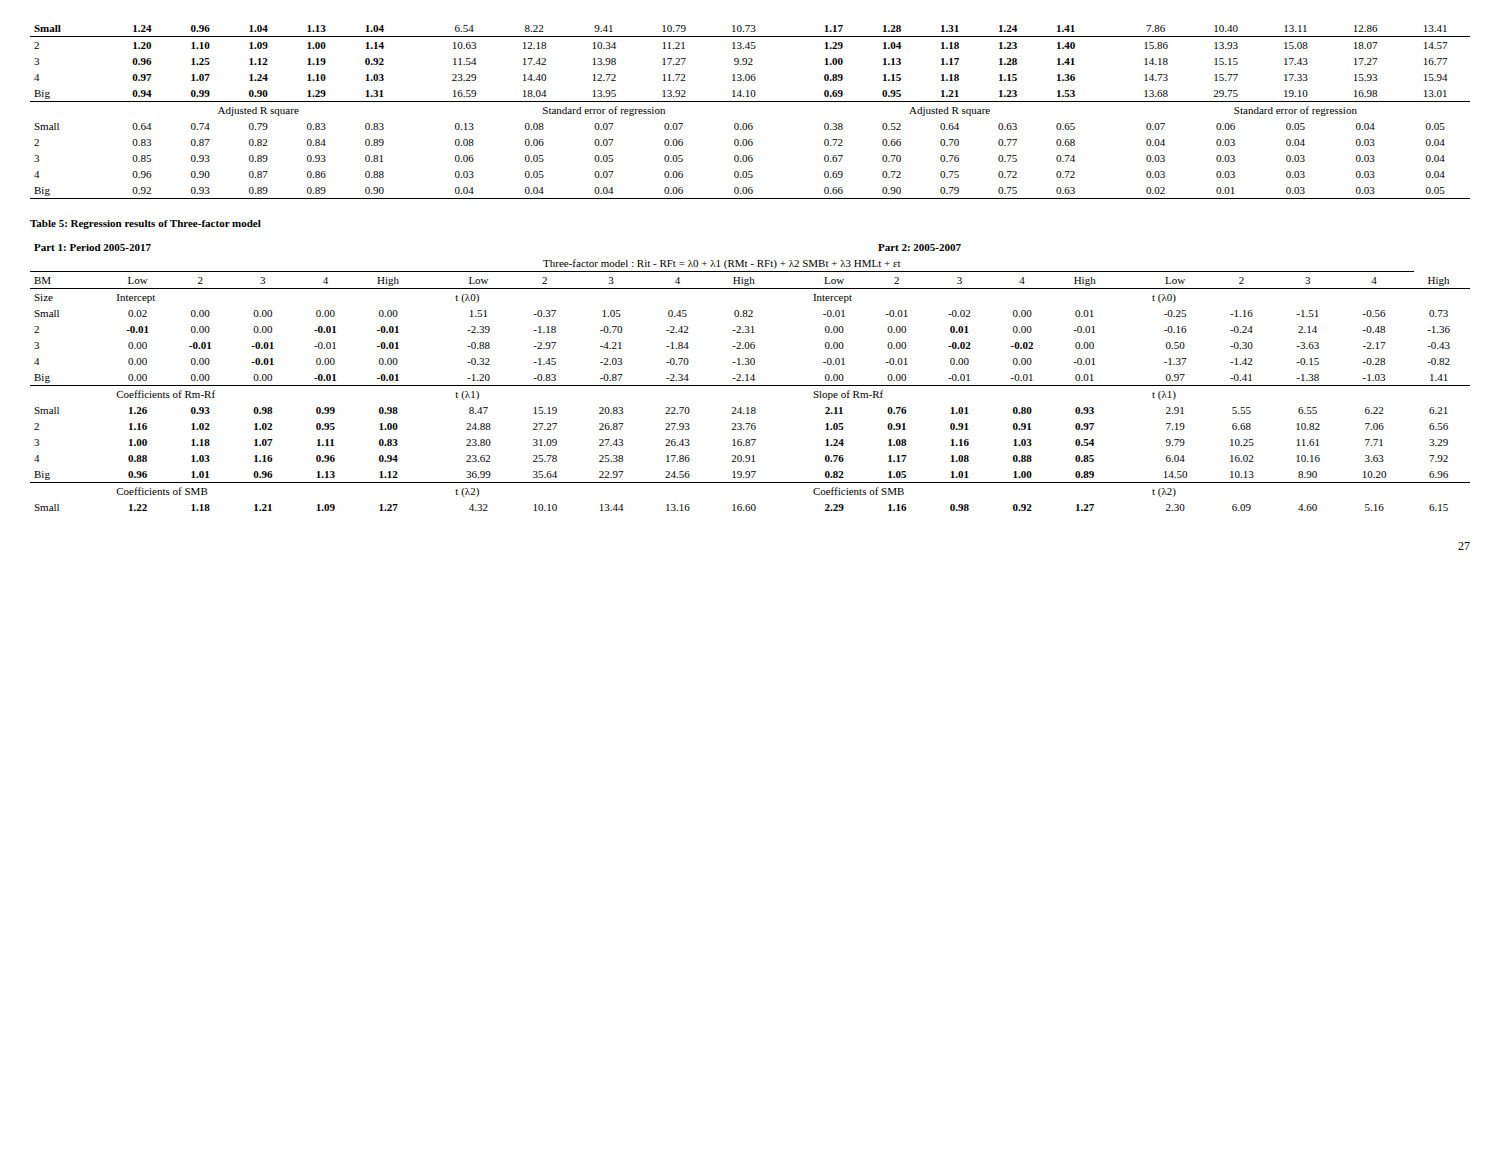| Small | 1.24 | 0.96 | 1.04 | 1.13 | 1.04 | | 6.54 | 8.22 | 9.41 | 10.79 | 10.73 | | 1.17 | 1.28 | 1.31 | 1.24 | 1.41 | | 7.86 | 10.40 | 13.11 | 12.86 | 13.41 |
| 2 | 1.20 | 1.10 | 1.09 | 1.00 | 1.14 | | 10.63 | 12.18 | 10.34 | 11.21 | 13.45 | | 1.29 | 1.04 | 1.18 | 1.23 | 1.40 | | 15.86 | 13.93 | 15.08 | 18.07 | 14.57 |
| 3 | 0.96 | 1.25 | 1.12 | 1.19 | 0.92 | | 11.54 | 17.42 | 13.98 | 17.27 | 9.92 | | 1.00 | 1.13 | 1.17 | 1.28 | 1.41 | | 14.18 | 15.15 | 17.43 | 17.27 | 16.77 |
| 4 | 0.97 | 1.07 | 1.24 | 1.10 | 1.03 | | 23.29 | 14.40 | 12.72 | 11.72 | 13.06 | | 0.89 | 1.15 | 1.18 | 1.15 | 1.36 | | 14.73 | 15.77 | 17.33 | 15.93 | 15.94 |
| Big | 0.94 | 0.99 | 0.90 | 1.29 | 1.31 | | 16.59 | 18.04 | 13.95 | 13.92 | 14.10 | | 0.69 | 0.95 | 1.21 | 1.23 | 1.53 | | 13.68 | 29.75 | 19.10 | 16.98 | 13.01 |
| | Adjusted R square | | Standard error of regression | | Adjusted R square | | Standard error of regression |
| Small | 0.64 | 0.74 | 0.79 | 0.83 | 0.83 | | 0.13 | 0.08 | 0.07 | 0.07 | 0.06 | | 0.38 | 0.52 | 0.64 | 0.63 | 0.65 | | 0.07 | 0.06 | 0.05 | 0.04 | 0.05 |
| 2 | 0.83 | 0.87 | 0.82 | 0.84 | 0.89 | | 0.08 | 0.06 | 0.07 | 0.06 | 0.06 | | 0.72 | 0.66 | 0.70 | 0.77 | 0.68 | | 0.04 | 0.03 | 0.04 | 0.03 | 0.04 |
| 3 | 0.85 | 0.93 | 0.89 | 0.93 | 0.81 | | 0.06 | 0.05 | 0.05 | 0.05 | 0.06 | | 0.67 | 0.70 | 0.76 | 0.75 | 0.74 | | 0.03 | 0.03 | 0.03 | 0.03 | 0.04 |
| 4 | 0.96 | 0.90 | 0.87 | 0.86 | 0.88 | | 0.03 | 0.05 | 0.07 | 0.06 | 0.05 | | 0.69 | 0.72 | 0.75 | 0.72 | 0.72 | | 0.03 | 0.03 | 0.03 | 0.03 | 0.04 |
| Big | 0.92 | 0.93 | 0.89 | 0.89 | 0.90 | | 0.04 | 0.04 | 0.04 | 0.06 | 0.06 | | 0.66 | 0.90 | 0.79 | 0.75 | 0.63 | | 0.02 | 0.01 | 0.03 | 0.03 | 0.05 |
Table 5: Regression results of Three-factor model
| Part 1: Period 2005-2017 | | Part 2: 2005-2007 |
| Three-factor model : Rit - RFt = λ0 + λ1 (RMt - RFt) + λ2 SMBt + λ3 HMLt + εt | | |
| BM | Low | 2 | 3 | 4 | High | | Low | 2 | 3 | 4 | High | | Low | 2 | 3 | 4 | High | | Low | 2 | 3 | 4 | High |
| Size | Intercept | | t (λ0) | | Intercept | | t (λ0) |
| Small | 0.02 | 0.00 | 0.00 | 0.00 | 0.00 | | 1.51 | -0.37 | 1.05 | 0.45 | 0.82 | | -0.01 | -0.01 | -0.02 | 0.00 | 0.01 | | -0.25 | -1.16 | -1.51 | -0.56 | 0.73 |
| 2 | -0.01 | 0.00 | 0.00 | -0.01 | -0.01 | | -2.39 | -1.18 | -0.70 | -2.42 | -2.31 | | 0.00 | 0.00 | 0.01 | 0.00 | -0.01 | | -0.16 | -0.24 | 2.14 | -0.48 | -1.36 |
| 3 | 0.00 | -0.01 | -0.01 | -0.01 | -0.01 | | -0.88 | -2.97 | -4.21 | -1.84 | -2.06 | | 0.00 | 0.00 | -0.02 | -0.02 | 0.00 | | 0.50 | -0.30 | -3.63 | -2.17 | -0.43 |
| 4 | 0.00 | 0.00 | -0.01 | 0.00 | 0.00 | | -0.32 | -1.45 | -2.03 | -0.70 | -1.30 | | -0.01 | -0.01 | 0.00 | 0.00 | -0.01 | | -1.37 | -1.42 | -0.15 | -0.28 | -0.82 |
| Big | 0.00 | 0.00 | 0.00 | -0.01 | -0.01 | | -1.20 | -0.83 | -0.87 | -2.34 | -2.14 | | 0.00 | 0.00 | -0.01 | -0.01 | 0.01 | | 0.97 | -0.41 | -1.38 | -1.03 | 1.41 |
| | Coefficients of Rm-Rf | | t (λ1) | | Slope of Rm-Rf | | t (λ1) |
| Small | 1.26 | 0.93 | 0.98 | 0.99 | 0.98 | | 8.47 | 15.19 | 20.83 | 22.70 | 24.18 | | 2.11 | 0.76 | 1.01 | 0.80 | 0.93 | | 2.91 | 5.55 | 6.55 | 6.22 | 6.21 |
| 2 | 1.16 | 1.02 | 1.02 | 0.95 | 1.00 | | 24.88 | 27.27 | 26.87 | 27.93 | 23.76 | | 1.05 | 0.91 | 0.91 | 0.91 | 0.97 | | 7.19 | 6.68 | 10.82 | 7.06 | 6.56 |
| 3 | 1.00 | 1.18 | 1.07 | 1.11 | 0.83 | | 23.80 | 31.09 | 27.43 | 26.43 | 16.87 | | 1.24 | 1.08 | 1.16 | 1.03 | 0.54 | | 9.79 | 10.25 | 11.61 | 7.71 | 3.29 |
| 4 | 0.88 | 1.03 | 1.16 | 0.96 | 0.94 | | 23.62 | 25.78 | 25.38 | 17.86 | 20.91 | | 0.76 | 1.17 | 1.08 | 0.88 | 0.85 | | 6.04 | 16.02 | 10.16 | 3.63 | 7.92 |
| Big | 0.96 | 1.01 | 0.96 | 1.13 | 1.12 | | 36.99 | 35.64 | 22.97 | 24.56 | 19.97 | | 0.82 | 1.05 | 1.01 | 1.00 | 0.89 | | 14.50 | 10.13 | 8.90 | 10.20 | 6.96 |
| | Coefficients of SMB | | t (λ2) | | Coefficients of SMB | | t (λ2) |
| Small | 1.22 | 1.18 | 1.21 | 1.09 | 1.27 | | 4.32 | 10.10 | 13.44 | 13.16 | 16.60 | | 2.29 | 1.16 | 0.98 | 0.92 | 1.27 | | 2.30 | 6.09 | 4.60 | 5.16 | 6.15 |
27